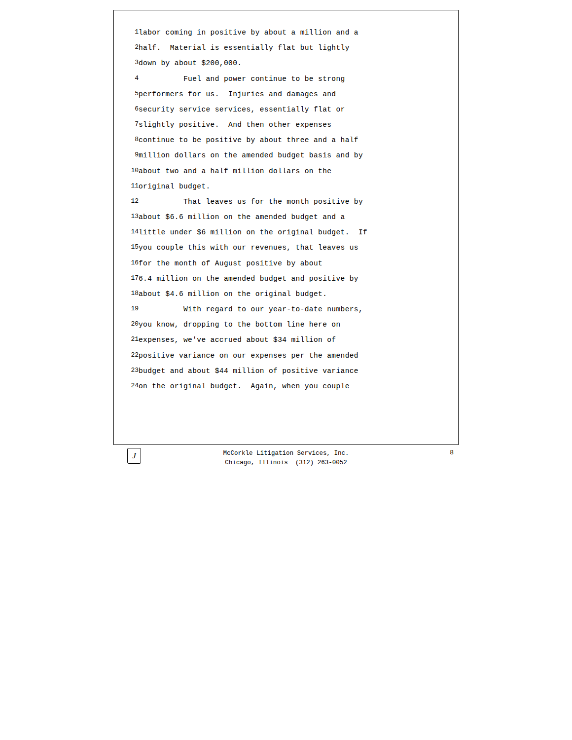| 1 | labor coming in positive by about a million and a |
| 2 | half. Material is essentially flat but lightly |
| 3 | down by about $200,000. |
| 4 | Fuel and power continue to be strong |
| 5 | performers for us. Injuries and damages and |
| 6 | security service services, essentially flat or |
| 7 | slightly positive. And then other expenses |
| 8 | continue to be positive by about three and a half |
| 9 | million dollars on the amended budget basis and by |
| 10 | about two and a half million dollars on the |
| 11 | original budget. |
| 12 | That leaves us for the month positive by |
| 13 | about $6.6 million on the amended budget and a |
| 14 | little under $6 million on the original budget. If |
| 15 | you couple this with our revenues, that leaves us |
| 16 | for the month of August positive by about |
| 17 | 6.4 million on the amended budget and positive by |
| 18 | about $4.6 million on the original budget. |
| 19 | With regard to our year-to-date numbers, |
| 20 | you know, dropping to the bottom line here on |
| 21 | expenses, we've accrued about $34 million of |
| 22 | positive variance on our expenses per the amended |
| 23 | budget and about $44 million of positive variance |
| 24 | on the original budget. Again, when you couple |
J
McCorkle Litigation Services, Inc.
Chicago, Illinois (312) 263-0052
8